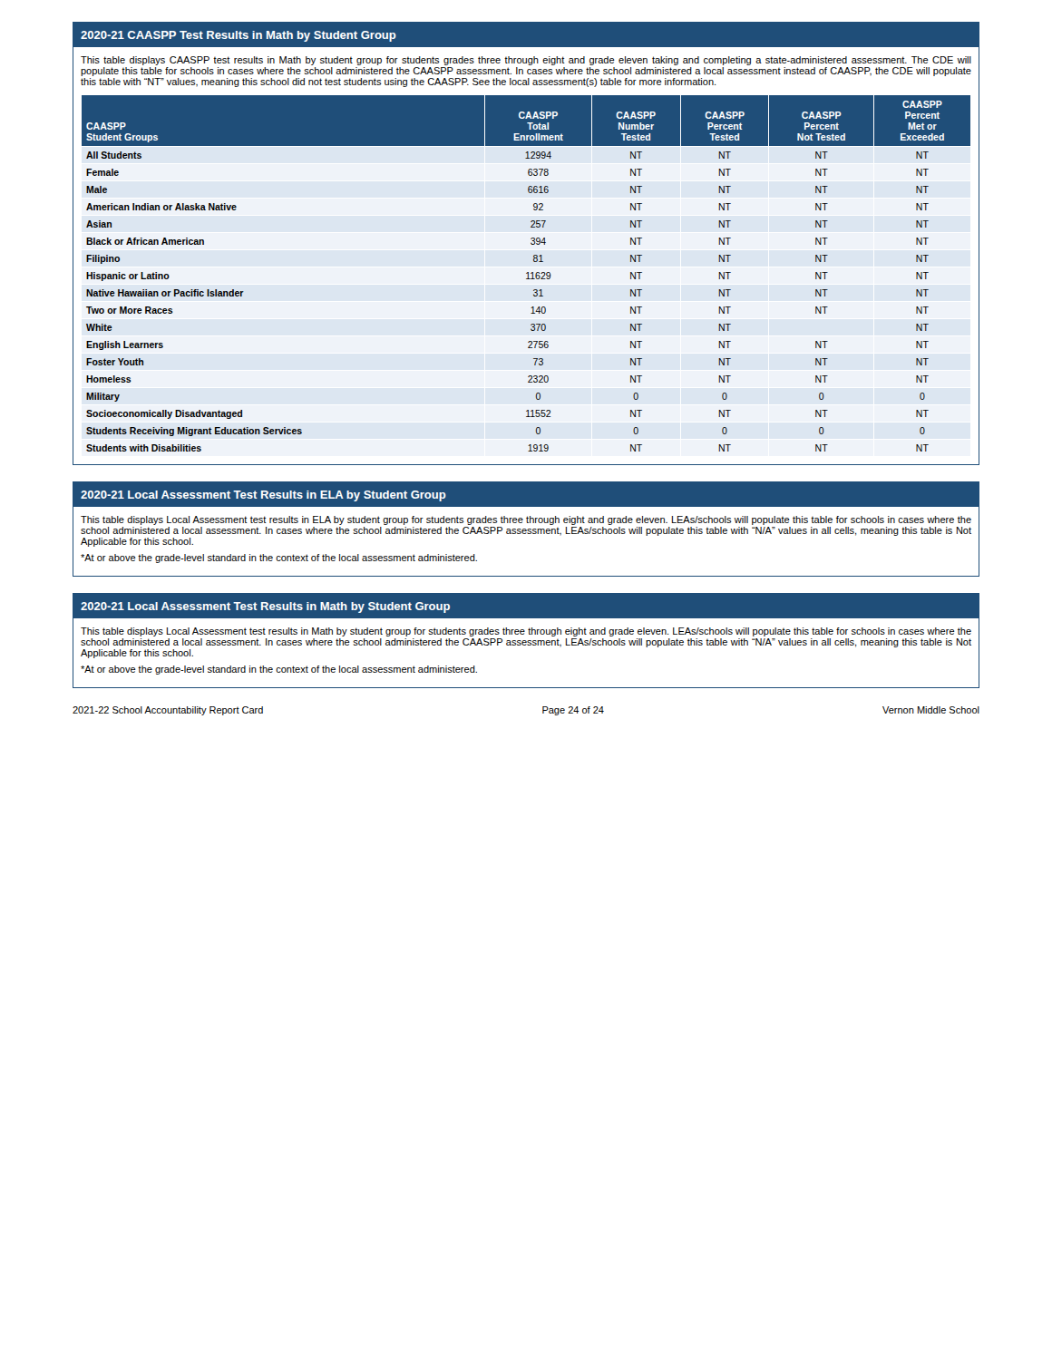2020-21 CAASPP Test Results in Math by Student Group
This table displays CAASPP test results in Math by student group for students grades three through eight and grade eleven taking and completing a state-administered assessment. The CDE will populate this table for schools in cases where the school administered the CAASPP assessment. In cases where the school administered a local assessment instead of CAASPP, the CDE will populate this table with “NT” values, meaning this school did not test students using the CAASPP. See the local assessment(s) table for more information.
| CAASPP Student Groups | CAASPP Total Enrollment | CAASPP Number Tested | CAASPP Percent Tested | CAASPP Percent Not Tested | CAASPP Percent Met or Exceeded |
| --- | --- | --- | --- | --- | --- |
| All Students | 12994 | NT | NT | NT | NT |
| Female | 6378 | NT | NT | NT | NT |
| Male | 6616 | NT | NT | NT | NT |
| American Indian or Alaska Native | 92 | NT | NT | NT | NT |
| Asian | 257 | NT | NT | NT | NT |
| Black or African American | 394 | NT | NT | NT | NT |
| Filipino | 81 | NT | NT | NT | NT |
| Hispanic or Latino | 11629 | NT | NT | NT | NT |
| Native Hawaiian or Pacific Islander | 31 | NT | NT | NT | NT |
| Two or More Races | 140 | NT | NT | NT | NT |
| White | 370 | NT | NT | | NT |
| English Learners | 2756 | NT | NT | NT | NT |
| Foster Youth | 73 | NT | NT | NT | NT |
| Homeless | 2320 | NT | NT | NT | NT |
| Military | 0 | 0 | 0 | 0 | 0 |
| Socioeconomically Disadvantaged | 11552 | NT | NT | NT | NT |
| Students Receiving Migrant Education Services | 0 | 0 | 0 | 0 | 0 |
| Students with Disabilities | 1919 | NT | NT | NT | NT |
2020-21 Local Assessment Test Results in ELA by Student Group
This table displays Local Assessment test results in ELA by student group for students grades three through eight and grade eleven. LEAs/schools will populate this table for schools in cases where the school administered a local assessment. In cases where the school administered the CAASPP assessment, LEAs/schools will populate this table with “N/A” values in all cells, meaning this table is Not Applicable for this school.
*At or above the grade-level standard in the context of the local assessment administered.
2020-21 Local Assessment Test Results in Math by Student Group
This table displays Local Assessment test results in Math by student group for students grades three through eight and grade eleven. LEAs/schools will populate this table for schools in cases where the school administered a local assessment. In cases where the school administered the CAASPP assessment, LEAs/schools will populate this table with “N/A” values in all cells, meaning this table is Not Applicable for this school.
*At or above the grade-level standard in the context of the local assessment administered.
2021-22 School Accountability Report Card
Page 24 of 24
Vernon Middle School